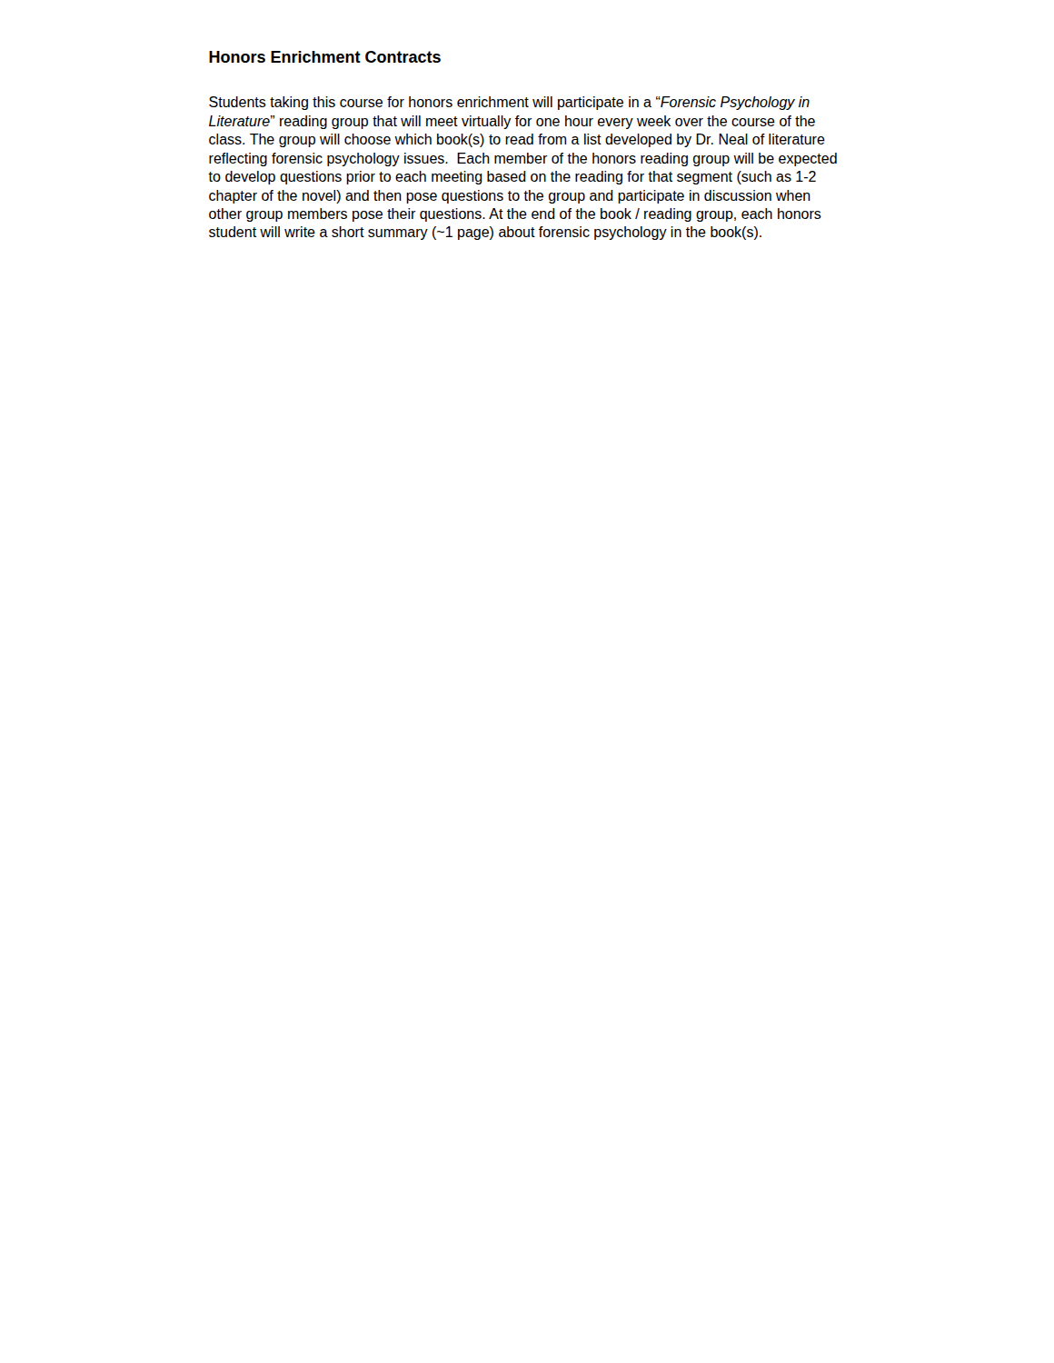Honors Enrichment Contracts
Students taking this course for honors enrichment will participate in a “Forensic Psychology in Literature” reading group that will meet virtually for one hour every week over the course of the class. The group will choose which book(s) to read from a list developed by Dr. Neal of literature reflecting forensic psychology issues. Each member of the honors reading group will be expected to develop questions prior to each meeting based on the reading for that segment (such as 1-2 chapter of the novel) and then pose questions to the group and participate in discussion when other group members pose their questions. At the end of the book / reading group, each honors student will write a short summary (~1 page) about forensic psychology in the book(s).